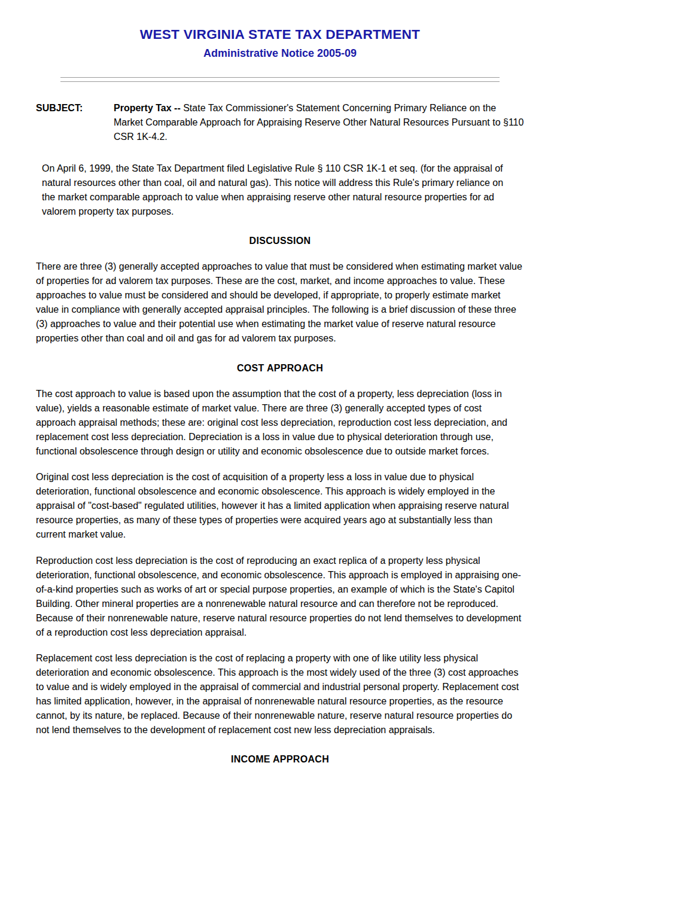WEST VIRGINIA STATE TAX DEPARTMENT
Administrative Notice 2005-09
| SUBJECT: | Property Tax -- State Tax Commissioner's Statement Concerning Primary Reliance on the Market Comparable Approach for Appraising Reserve Other Natural Resources Pursuant to §110 CSR 1K-4.2. |
On April 6, 1999, the State Tax Department filed Legislative Rule § 110 CSR 1K-1 et seq. (for the appraisal of natural resources other than coal, oil and natural gas). This notice will address this Rule's primary reliance on the market comparable approach to value when appraising reserve other natural resource properties for ad valorem property tax purposes.
DISCUSSION
There are three (3) generally accepted approaches to value that must be considered when estimating market value of properties for ad valorem tax purposes. These are the cost, market, and income approaches to value. These approaches to value must be considered and should be developed, if appropriate, to properly estimate market value in compliance with generally accepted appraisal principles. The following is a brief discussion of these three (3) approaches to value and their potential use when estimating the market value of reserve natural resource properties other than coal and oil and gas for ad valorem tax purposes.
COST APPROACH
The cost approach to value is based upon the assumption that the cost of a property, less depreciation (loss in value), yields a reasonable estimate of market value. There are three (3) generally accepted types of cost approach appraisal methods; these are: original cost less depreciation, reproduction cost less depreciation, and replacement cost less depreciation. Depreciation is a loss in value due to physical deterioration through use, functional obsolescence through design or utility and economic obsolescence due to outside market forces.
Original cost less depreciation is the cost of acquisition of a property less a loss in value due to physical deterioration, functional obsolescence and economic obsolescence. This approach is widely employed in the appraisal of "cost-based" regulated utilities, however it has a limited application when appraising reserve natural resource properties, as many of these types of properties were acquired years ago at substantially less than current market value.
Reproduction cost less depreciation is the cost of reproducing an exact replica of a property less physical deterioration, functional obsolescence, and economic obsolescence. This approach is employed in appraising one-of-a-kind properties such as works of art or special purpose properties, an example of which is the State's Capitol Building. Other mineral properties are a nonrenewable natural resource and can therefore not be reproduced. Because of their nonrenewable nature, reserve natural resource properties do not lend themselves to development of a reproduction cost less depreciation appraisal.
Replacement cost less depreciation is the cost of replacing a property with one of like utility less physical deterioration and economic obsolescence. This approach is the most widely used of the three (3) cost approaches to value and is widely employed in the appraisal of commercial and industrial personal property. Replacement cost has limited application, however, in the appraisal of nonrenewable natural resource properties, as the resource cannot, by its nature, be replaced. Because of their nonrenewable nature, reserve natural resource properties do not lend themselves to the development of replacement cost new less depreciation appraisals.
INCOME APPROACH